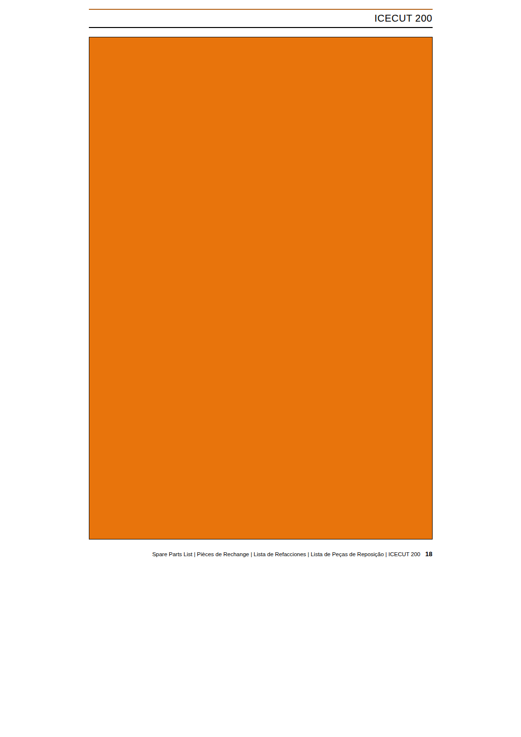ICECUT 200
Spare Parts List | Pièces de Rechange | Lista de Refacciones | Lista de Peças de Reposição | ICECUT 20018